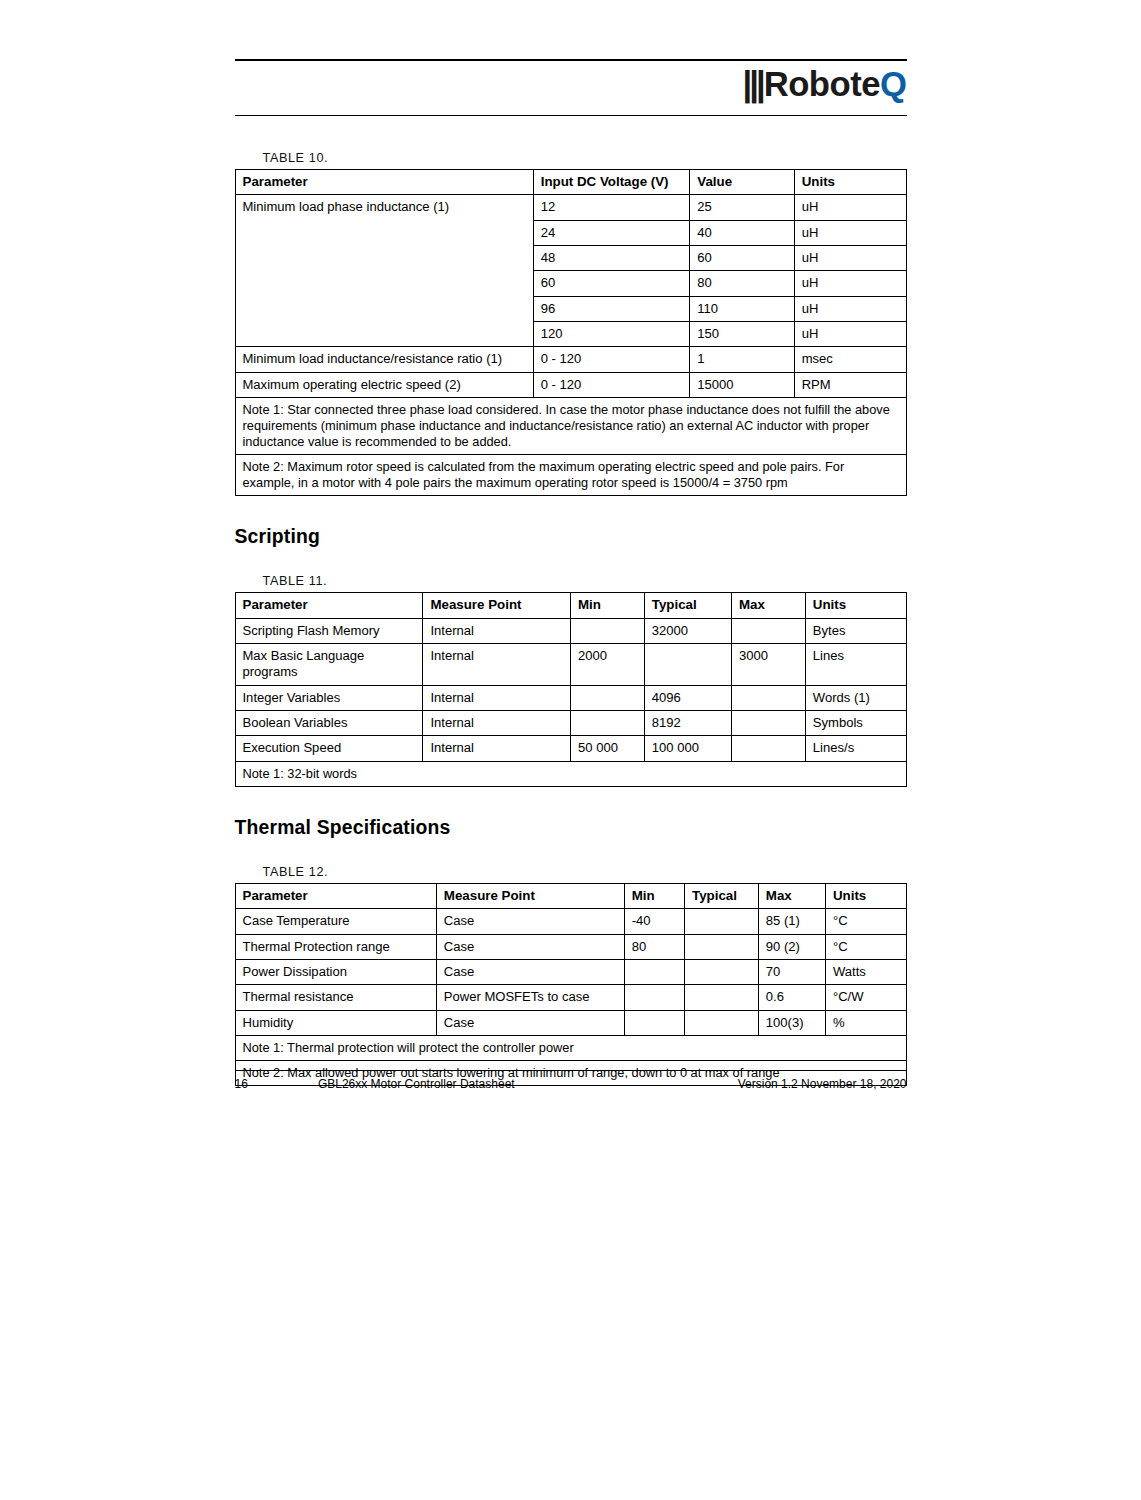|||RoboteQ
TABLE 10.
| Parameter | Input DC Voltage (V) | Value | Units |
| --- | --- | --- | --- |
| Minimum load phase inductance (1) | 12 | 25 | uH |
| 24 | 40 | uH |
| 48 | 60 | uH |
| 60 | 80 | uH |
| 96 | 110 | uH |
| 120 | 150 | uH |
| Minimum load inductance/resistance ratio (1) | 0 - 120 | 1 | msec |
| Maximum operating electric speed (2) | 0 - 120 | 15000 | RPM |
| Note 1: Star connected three phase load considered. In case the motor phase inductance does not fulfill the above requirements (minimum phase inductance and inductance/resistance ratio) an external AC inductor with proper inductance value is recommended to be added. |
| Note 2: Maximum rotor speed is calculated from the maximum operating electric speed and pole pairs. For example, in a motor with 4 pole pairs the maximum operating rotor speed is 15000/4 = 3750 rpm |
Scripting
TABLE 11.
| Parameter | Measure Point | Min | Typical | Max | Units |
| --- | --- | --- | --- | --- | --- |
| Scripting Flash Memory | Internal | | 32000 | | Bytes |
| Max Basic Language programs | Internal | 2000 | | 3000 | Lines |
| Integer Variables | Internal | | 4096 | | Words (1) |
| Boolean Variables | Internal | | 8192 | | Symbols |
| Execution Speed | Internal | 50 000 | 100 000 | | Lines/s |
| Note 1: 32-bit words |
Thermal Specifications
TABLE 12.
| Parameter | Measure Point | Min | Typical | Max | Units |
| --- | --- | --- | --- | --- | --- |
| Case Temperature | Case | -40 | | 85 (1) | °C |
| Thermal Protection range | Case | 80 | | 90 (2) | °C |
| Power Dissipation | Case | | | 70 | Watts |
| Thermal resistance | Power MOSFETs to case | | | 0.6 | °C/W |
| Humidity | Case | | | 100(3) | % |
| Note 1: Thermal protection will protect the controller power |
| Note 2: Max allowed power out starts lowering at minimum of range, down to 0 at max of range |
16
GBL26xx Motor Controller Datasheet
Version 1.2 November 18, 2020